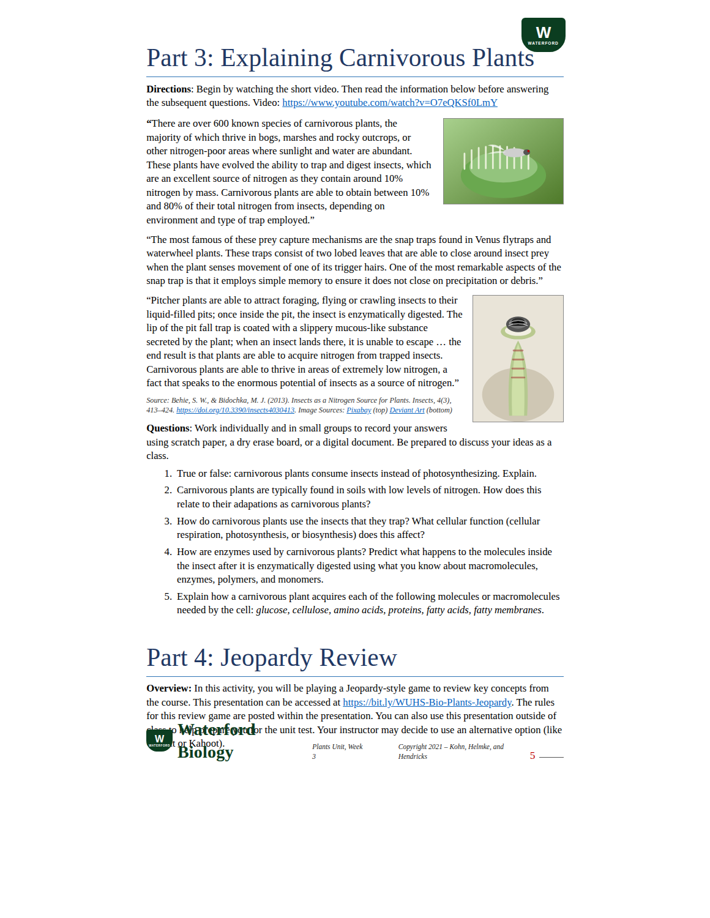W
WATERFORD
Part 3: Explaining Carnivorous Plants
Directions: Begin by watching the short video. Then read the information below before answering the subsequent questions. Video: https://www.youtube.com/watch?v=O7eQKSf0LmY
“There are over 600 known species of carnivorous plants, the majority of which thrive in bogs, marshes and rocky outcrops, or other nitrogen-poor areas where sunlight and water are abundant. These plants have evolved the ability to trap and digest insects, which are an excellent source of nitrogen as they contain around 10% nitrogen by mass. Carnivorous plants are able to obtain between 10% and 80% of their total nitrogen from insects, depending on environment and type of trap employed.”
“The most famous of these prey capture mechanisms are the snap traps found in Venus flytraps and waterwheel plants. These traps consist of two lobed leaves that are able to close around insect prey when the plant senses movement of one of its trigger hairs. One of the most remarkable aspects of the snap trap is that it employs simple memory to ensure it does not close on precipitation or debris.”
“Pitcher plants are able to attract foraging, flying or crawling insects to their liquid-filled pits; once inside the pit, the insect is enzymatically digested. The lip of the pit fall trap is coated with a slippery mucous-like substance secreted by the plant; when an insect lands there, it is unable to escape … the end result is that plants are able to acquire nitrogen from trapped insects. Carnivorous plants are able to thrive in areas of extremely low nitrogen, a fact that speaks to the enormous potential of insects as a source of nitrogen.”
Source: Behie, S. W., & Bidochka, M. J. (2013). Insects as a Nitrogen Source for Plants. Insects, 4(3), 413–424. https://doi.org/10.3390/insects4030413. Image Sources: Pixabay (top) Deviant Art (bottom)
Questions: Work individually and in small groups to record your answers using scratch paper, a dry erase board, or a digital document. Be prepared to discuss your ideas as a class.
True or false: carnivorous plants consume insects instead of photosynthesizing. Explain.
Carnivorous plants are typically found in soils with low levels of nitrogen. How does this relate to their adapations as carnivorous plants?
How do carnivorous plants use the insects that they trap? What cellular function (cellular respiration, photosynthesis, or biosynthesis) does this affect?
How are enzymes used by carnivorous plants? Predict what happens to the molecules inside the insect after it is enzymatically digested using what you know about macromolecules, enzymes, polymers, and monomers.
Explain how a carnivorous plant acquires each of the following molecules or macromolecules needed by the cell: glucose, cellulose, amino acids, proteins, fatty acids, fatty membranes.
Part 4: Jeopardy Review
Overview: In this activity, you will be playing a Jeopardy-style game to review key concepts from the course. This presentation can be accessed at https://bit.ly/WUHS-Bio-Plants-Jeopardy. The rules for this review game are posted within the presentation. You can also use this presentation outside of class to help prepare you for the unit test. Your instructor may decide to use an alternative option (like Gimkit or Kahoot).
W
WATERFORD
Waterford Biology
Plants Unit, Week 3 Copyright 2021 – Kohn, Helmke, and Hendricks
5